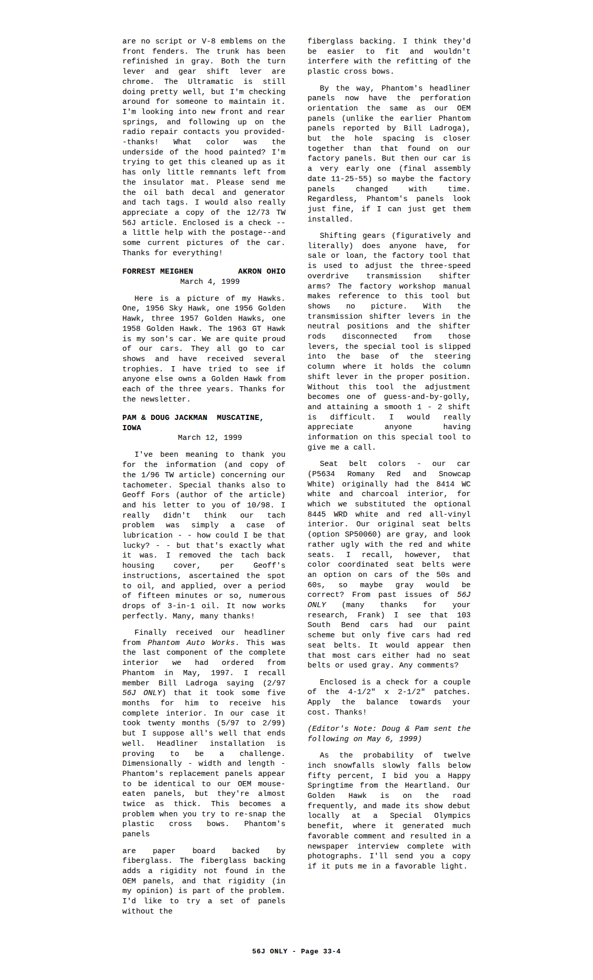are no script or V-8 emblems on the front fenders. The trunk has been refinished in gray. Both the turn lever and gear shift lever are chrome. The Ultramatic is still doing pretty well, but I'm checking around for someone to maintain it. I'm looking into new front and rear springs, and following up on the radio repair contacts you provided--thanks! What color was the underside of the hood painted? I'm trying to get this cleaned up as it has only little remnants left from the insulator mat. Please send me the oil bath decal and generator and tach tags. I would also really appreciate a copy of the 12/73 TW 56J article. Enclosed is a check --a little help with the postage--and some current pictures of the car. Thanks for everything!
FORREST MEIGHEN AKRON OHIO
March 4, 1999
Here is a picture of my Hawks. One, 1956 Sky Hawk, one 1956 Golden Hawk, three 1957 Golden Hawks, one 1958 Golden Hawk. The 1963 GT Hawk is my son's car. We are quite proud of our cars. They all go to car shows and have received several trophies. I have tried to see if anyone else owns a Golden Hawk from each of the three years. Thanks for the newsletter.
PAM & DOUG JACKMAN MUSCATINE, IOWA
March 12, 1999
I've been meaning to thank you for the information (and copy of the 1/96 TW article) concerning our tachometer. Special thanks also to Geoff Fors (author of the article) and his letter to you of 10/98. I really didn't think our tach problem was simply a case of lubrication - - how could I be that lucky? - - but that's exactly what it was. I removed the tach back housing cover, per Geoff's instructions, ascertained the spot to oil, and applied, over a period of fifteen minutes or so, numerous drops of 3-in-1 oil. It now works perfectly. Many, many thanks!
Finally received our headliner from Phantom Auto Works. This was the last component of the complete interior we had ordered from Phantom in May, 1997. I recall member Bill Ladroga saying (2/97 56J ONLY) that it took some five months for him to receive his complete interior. In our case it took twenty months (5/97 to 2/99) but I suppose all's well that ends well. Headliner installation is proving to be a challenge. Dimensionally - width and length - Phantom's replacement panels appear to be identical to our OEM mouse-eaten panels, but they're almost twice as thick. This becomes a problem when you try to re-snap the plastic cross bows. Phantom's panels
are paper board backed by fiberglass. The fiberglass backing adds a rigidity not found in the OEM panels, and that rigidity (in my opinion) is part of the problem. I'd like to try a set of panels without the
fiberglass backing. I think they'd be easier to fit and wouldn't interfere with the refitting of the plastic cross bows.
By the way, Phantom's headliner panels now have the perforation orientation the same as our OEM panels (unlike the earlier Phantom panels reported by Bill Ladroga), but the hole spacing is closer together than that found on our factory panels. But then our car is a very early one (final assembly date 11-25-55) so maybe the factory panels changed with time. Regardless, Phantom's panels look just fine, if I can just get them installed.
Shifting gears (figuratively and literally) does anyone have, for sale or loan, the factory tool that is used to adjust the three-speed overdrive transmission shifter arms? The factory workshop manual makes reference to this tool but shows no picture. With the transmission shifter levers in the neutral positions and the shifter rods disconnected from those levers, the special tool is slipped into the base of the steering column where it holds the column shift lever in the proper position. Without this tool the adjustment becomes one of guess-and-by-golly, and attaining a smooth 1 - 2 shift is difficult. I would really appreciate anyone having information on this special tool to give me a call.
Seat belt colors - our car (P5634 Romany Red and Snowcap White) originally had the 8414 WC white and charcoal interior, for which we substituted the optional 8445 WRD white and red all-vinyl interior. Our original seat belts (option SP50060) are gray, and look rather ugly with the red and white seats. I recall, however, that color coordinated seat belts were an option on cars of the 50s and 60s, so maybe gray would be correct? From past issues of 56J ONLY (many thanks for your research, Frank) I see that 103 South Bend cars had our paint scheme but only five cars had red seat belts. It would appear then that most cars either had no seat belts or used gray. Any comments?
Enclosed is a check for a couple of the 4-1/2" x 2-1/2" patches. Apply the balance towards your cost. Thanks!
(Editor's Note: Doug & Pam sent the following on May 6, 1999)
As the probability of twelve inch snowfalls slowly falls below fifty percent, I bid you a Happy Springtime from the Heartland. Our Golden Hawk is on the road frequently, and made its show debut locally at a Special Olympics benefit, where it generated much favorable comment and resulted in a newspaper interview complete with photographs. I'll send you a copy if it puts me in a favorable light.
56J ONLY - Page 33-4